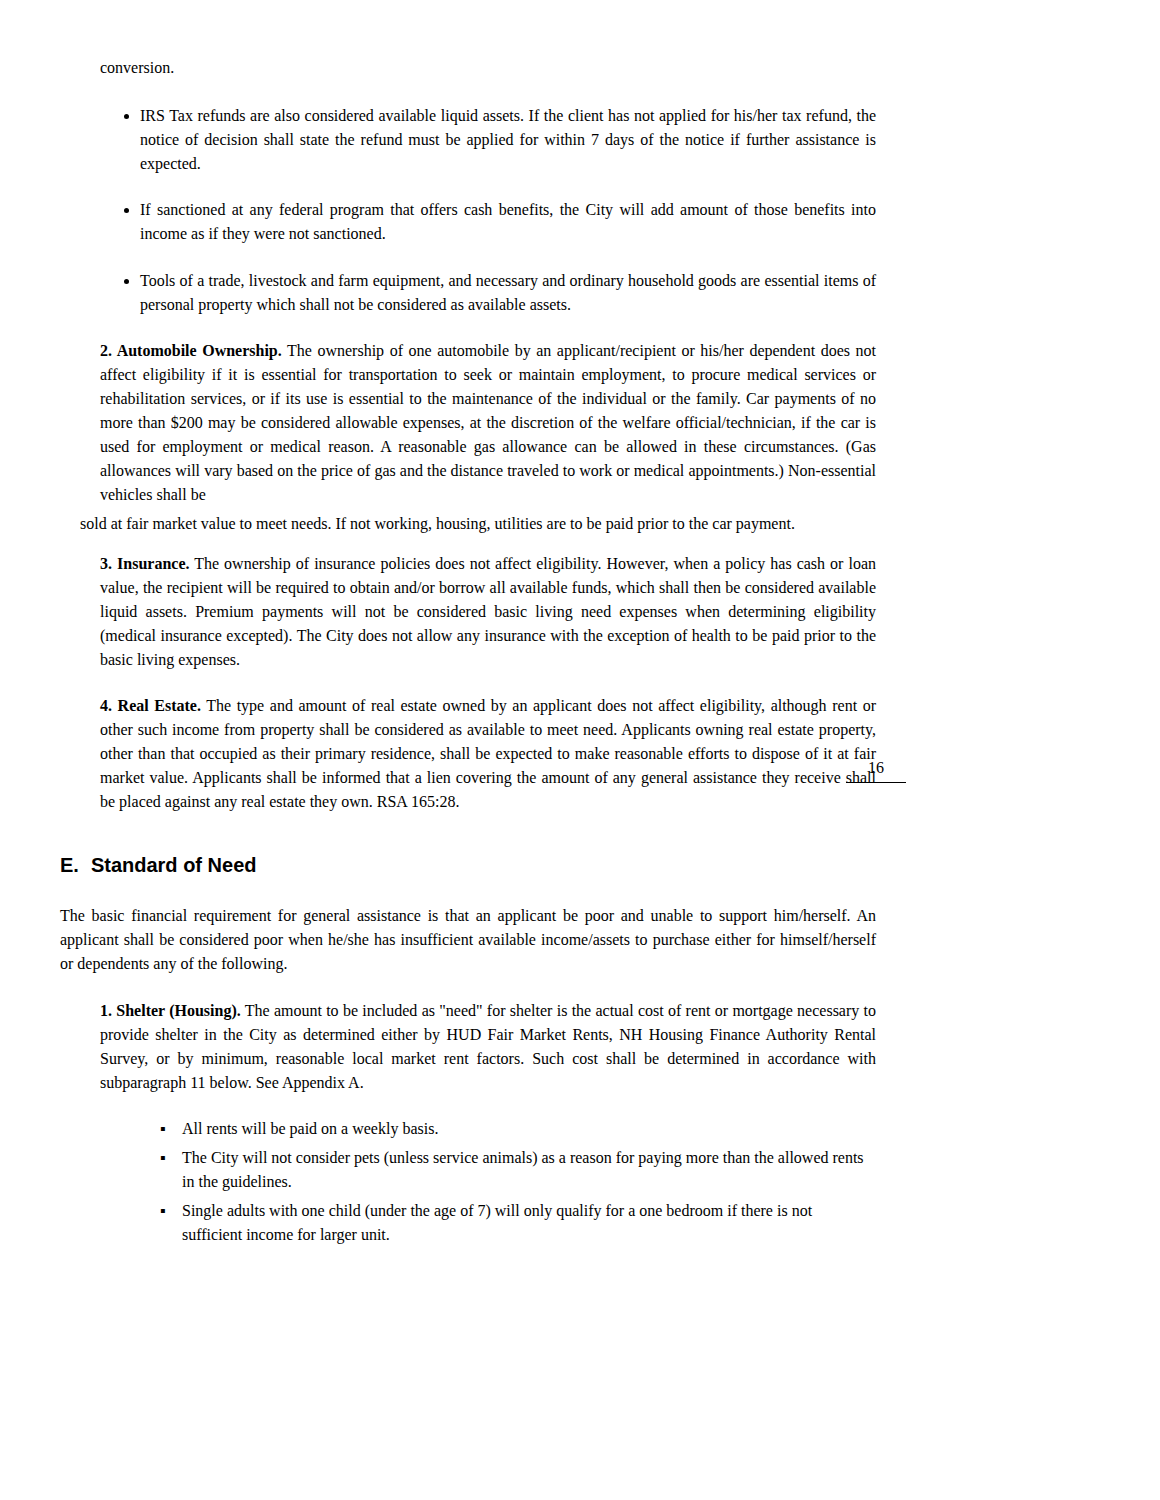conversion.
IRS Tax refunds are also considered available liquid assets. If the client has not applied for his/her tax refund, the notice of decision shall state the refund must be applied for within 7 days of the notice if further assistance is expected.
If sanctioned at any federal program that offers cash benefits, the City will add amount of those benefits into income as if they were not sanctioned.
Tools of a trade, livestock and farm equipment, and necessary and ordinary household goods are essential items of personal property which shall not be considered as available assets.
2. Automobile Ownership. The ownership of one automobile by an applicant/recipient or his/her dependent does not affect eligibility if it is essential for transportation to seek or maintain employment, to procure medical services or rehabilitation services, or if its use is essential to the maintenance of the individual or the family. Car payments of no more than $200 may be considered allowable expenses, at the discretion of the welfare official/technician, if the car is used for employment or medical reason. A reasonable gas allowance can be allowed in these circumstances. (Gas allowances will vary based on the price of gas and the distance traveled to work or medical appointments.) Non-essential vehicles shall be
sold at fair market value to meet needs. If not working, housing, utilities are to be paid prior to the car payment.
3. Insurance. The ownership of insurance policies does not affect eligibility. However, when a policy has cash or loan value, the recipient will be required to obtain and/or borrow all available funds, which shall then be considered available liquid assets. Premium payments will not be considered basic living need expenses when determining eligibility (medical insurance excepted). The City does not allow any insurance with the exception of health to be paid prior to the basic living expenses.
4. Real Estate. The type and amount of real estate owned by an applicant does not affect eligibility, although rent or other such income from property shall be considered as available to meet need. Applicants owning real estate property, other than that occupied as their primary residence, shall be expected to make reasonable efforts to dispose of it at fair market value. Applicants shall be informed that a lien covering the amount of any general assistance they receive shall be placed against any real estate they own. RSA 165:28.
E. Standard of Need
The basic financial requirement for general assistance is that an applicant be poor and unable to support him/herself. An applicant shall be considered poor when he/she has insufficient available income/assets to purchase either for himself/herself or dependents any of the following.
1. Shelter (Housing). The amount to be included as "need" for shelter is the actual cost of rent or mortgage necessary to provide shelter in the City as determined either by HUD Fair Market Rents, NH Housing Finance Authority Rental Survey, or by minimum, reasonable local market rent factors. Such cost shall be determined in accordance with subparagraph 11 below. See Appendix A.
All rents will be paid on a weekly basis.
The City will not consider pets (unless service animals) as a reason for paying more than the allowed rents in the guidelines.
Single adults with one child (under the age of 7) will only qualify for a one bedroom if there is not sufficient income for larger unit.
16